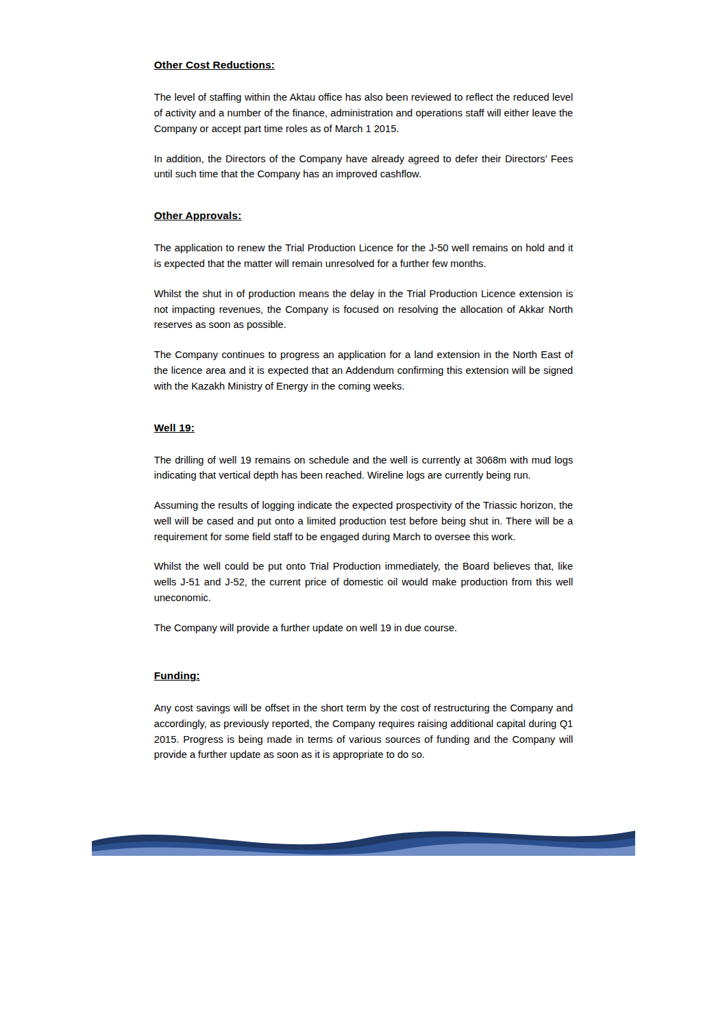Other Cost Reductions:
The level of staffing within the Aktau office has also been reviewed to reflect the reduced level of activity and a number of the finance, administration and operations staff will either leave the Company or accept part time roles as of March 1 2015.
In addition, the Directors of the Company have already agreed to defer their Directors’ Fees until such time that the Company has an improved cashflow.
Other Approvals:
The application to renew the Trial Production Licence for the J-50 well remains on hold and it is expected that the matter will remain unresolved for a further few months.
Whilst the shut in of production means the delay in the Trial Production Licence extension is not impacting revenues, the Company is focused on resolving the allocation of Akkar North reserves as soon as possible.
The Company continues to progress an application for a land extension in the North East of the licence area and it is expected that an Addendum confirming this extension will be signed with the Kazakh Ministry of Energy in the coming weeks.
Well 19:
The drilling of well 19 remains on schedule and the well is currently at 3068m with mud logs indicating that vertical depth has been reached. Wireline logs are currently being run.
Assuming the results of logging indicate the expected prospectivity of the Triassic horizon, the well will be cased and put onto a limited production test before being shut in. There will be a requirement for some field staff to be engaged during March to oversee this work.
Whilst the well could be put onto Trial Production immediately, the Board believes that, like wells J-51 and J-52, the current price of domestic oil would make production from this well uneconomic.
The Company will provide a further update on well 19 in due course.
Funding:
Any cost savings will be offset in the short term by the cost of restructuring the Company and accordingly, as previously reported, the Company requires raising additional capital during Q1 2015. Progress is being made in terms of various sources of funding and the Company will provide a further update as soon as it is appropriate to do so.